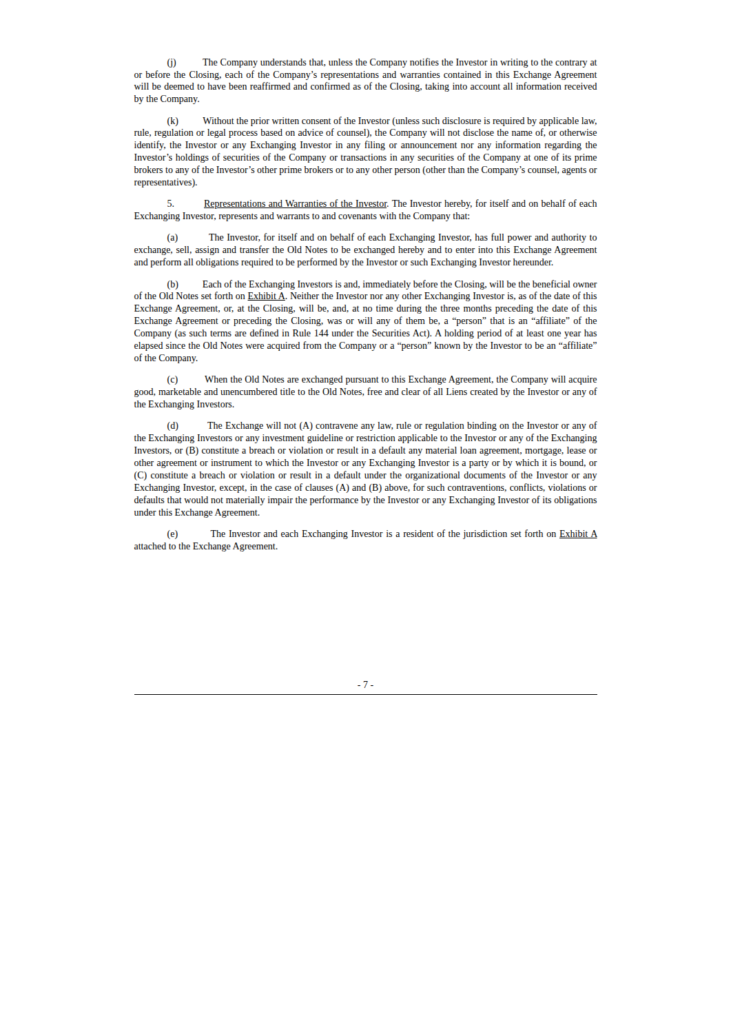(j) The Company understands that, unless the Company notifies the Investor in writing to the contrary at or before the Closing, each of the Company’s representations and warranties contained in this Exchange Agreement will be deemed to have been reaffirmed and confirmed as of the Closing, taking into account all information received by the Company.
(k) Without the prior written consent of the Investor (unless such disclosure is required by applicable law, rule, regulation or legal process based on advice of counsel), the Company will not disclose the name of, or otherwise identify, the Investor or any Exchanging Investor in any filing or announcement nor any information regarding the Investor’s holdings of securities of the Company or transactions in any securities of the Company at one of its prime brokers to any of the Investor’s other prime brokers or to any other person (other than the Company’s counsel, agents or representatives).
5. Representations and Warranties of the Investor. The Investor hereby, for itself and on behalf of each Exchanging Investor, represents and warrants to and covenants with the Company that:
(a) The Investor, for itself and on behalf of each Exchanging Investor, has full power and authority to exchange, sell, assign and transfer the Old Notes to be exchanged hereby and to enter into this Exchange Agreement and perform all obligations required to be performed by the Investor or such Exchanging Investor hereunder.
(b) Each of the Exchanging Investors is and, immediately before the Closing, will be the beneficial owner of the Old Notes set forth on Exhibit A. Neither the Investor nor any other Exchanging Investor is, as of the date of this Exchange Agreement, or, at the Closing, will be, and, at no time during the three months preceding the date of this Exchange Agreement or preceding the Closing, was or will any of them be, a “person” that is an “affiliate” of the Company (as such terms are defined in Rule 144 under the Securities Act). A holding period of at least one year has elapsed since the Old Notes were acquired from the Company or a “person” known by the Investor to be an “affiliate” of the Company.
(c) When the Old Notes are exchanged pursuant to this Exchange Agreement, the Company will acquire good, marketable and unencumbered title to the Old Notes, free and clear of all Liens created by the Investor or any of the Exchanging Investors.
(d) The Exchange will not (A) contravene any law, rule or regulation binding on the Investor or any of the Exchanging Investors or any investment guideline or restriction applicable to the Investor or any of the Exchanging Investors, or (B) constitute a breach or violation or result in a default any material loan agreement, mortgage, lease or other agreement or instrument to which the Investor or any Exchanging Investor is a party or by which it is bound, or (C) constitute a breach or violation or result in a default under the organizational documents of the Investor or any Exchanging Investor, except, in the case of clauses (A) and (B) above, for such contraventions, conflicts, violations or defaults that would not materially impair the performance by the Investor or any Exchanging Investor of its obligations under this Exchange Agreement.
(e) The Investor and each Exchanging Investor is a resident of the jurisdiction set forth on Exhibit A attached to the Exchange Agreement.
- 7 -